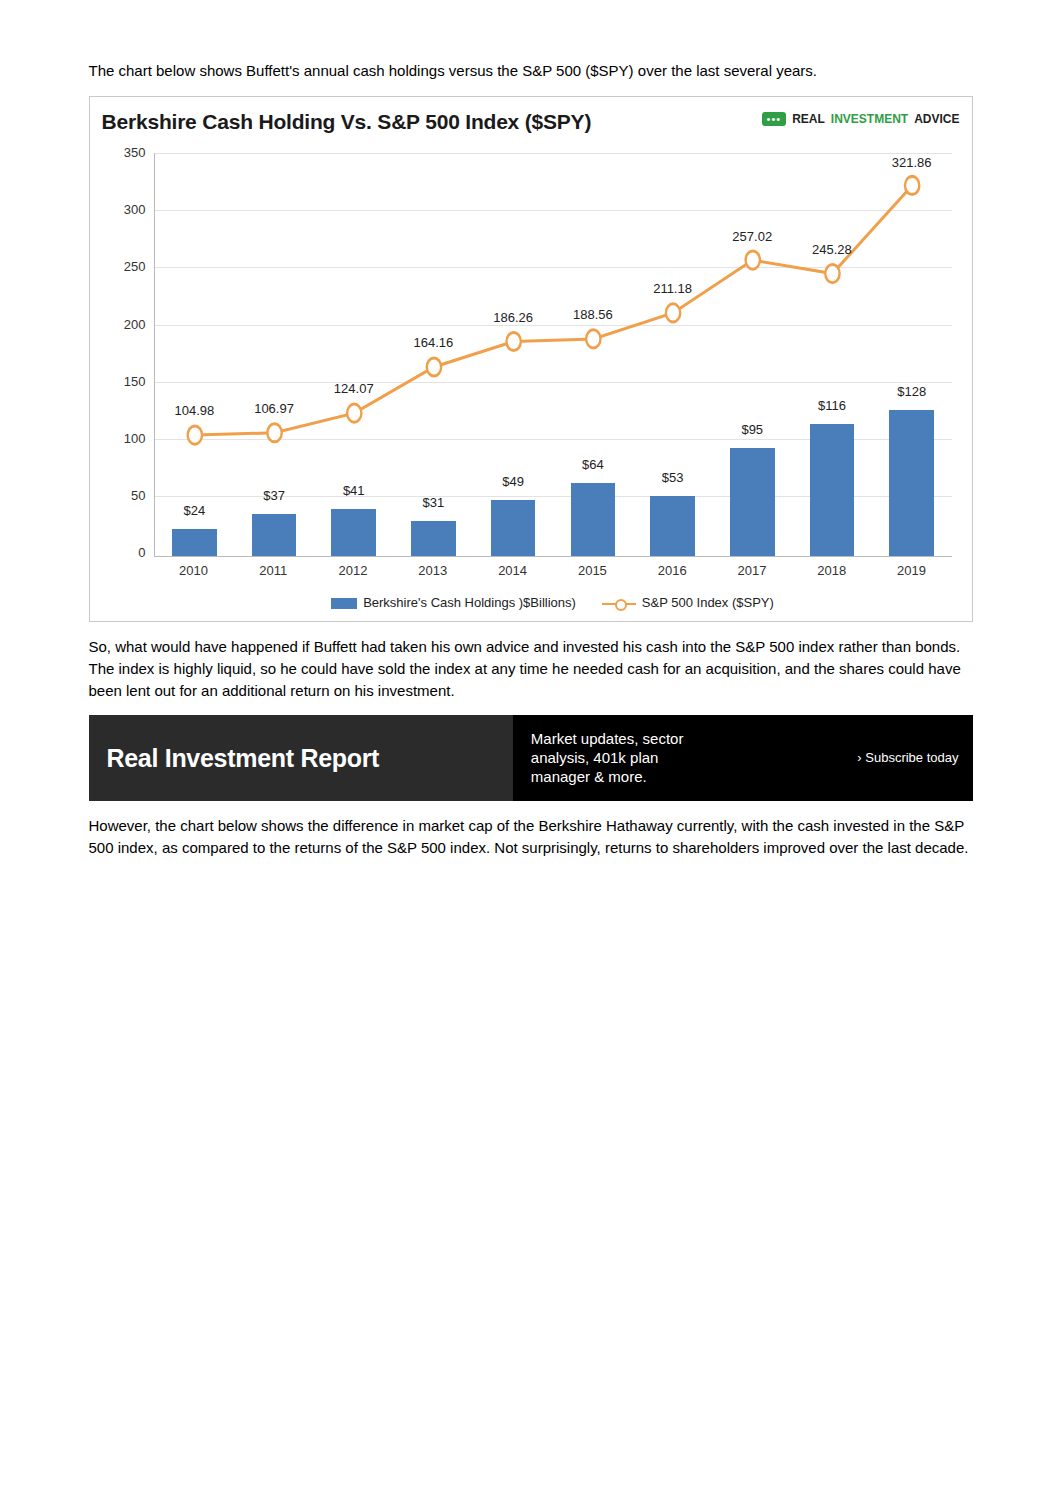The chart below shows Buffett's annual cash holdings versus the S&P 500 ($SPY) over the last several years.
Berkshire Cash Holding Vs. S&P 500 Index ($SPY)
••• REAL INVESTMENT ADVICE
350
300
250
200
150
100
50
0
$24
$37
$41
$31
$49
$64
$53
$95
$116
$128
104.98
106.97
124.07
164.16
186.26
188.56
211.18
257.02
245.28
321.86
2010
2011
2012
2013
2014
2015
2016
2017
2018
2019
Berkshire's Cash Holdings )$Billions) S&P 500 Index ($SPY)
So, what would have happened if Buffett had taken his own advice and invested his cash into the S&P 500 index rather than bonds. The index is highly liquid, so he could have sold the index at any time he needed cash for an acquisition, and the shares could have been lent out for an additional return on his investment.
Real Investment Report
Market updates, sector
analysis, 401k plan
manager & more.
› Subscribe today
However, the chart below shows the difference in market cap of the Berkshire Hathaway currently, with the cash invested in the S&P 500 index, as compared to the returns of the S&P 500 index. Not surprisingly, returns to shareholders improved over the last decade.